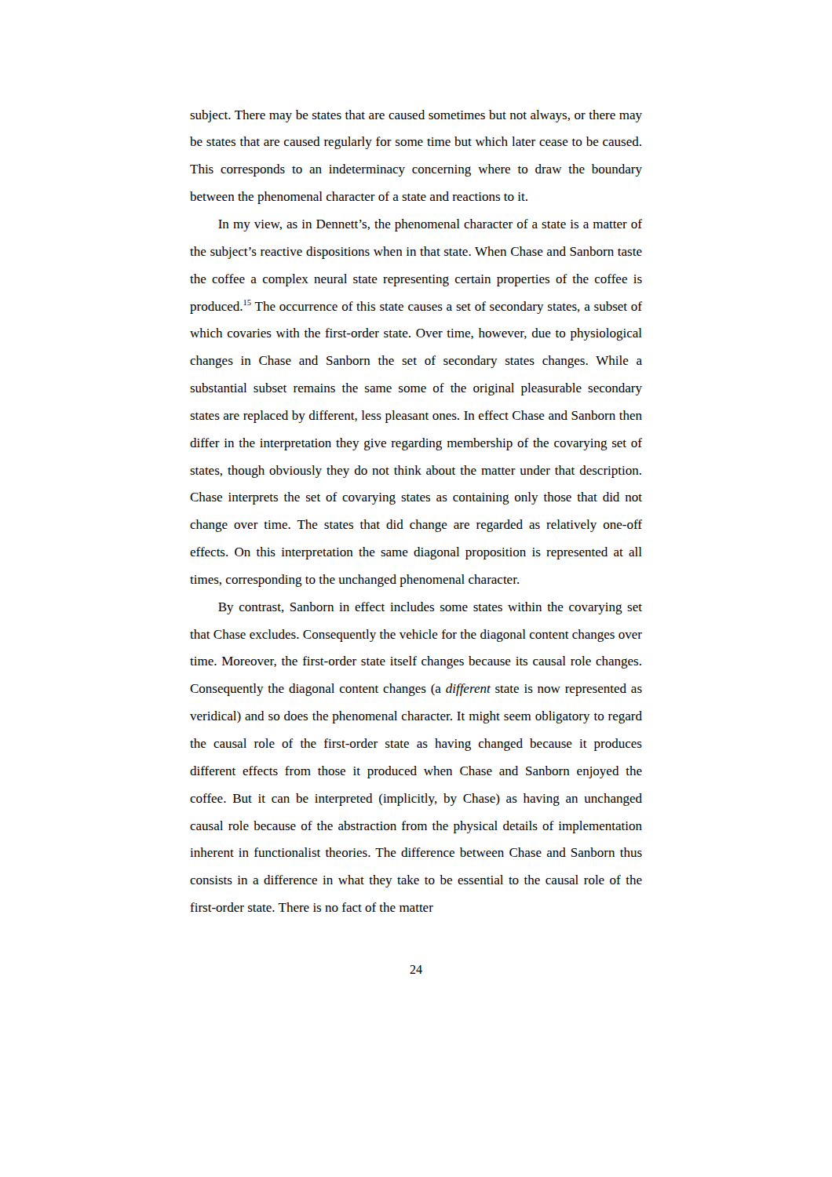subject. There may be states that are caused sometimes but not always, or there may be states that are caused regularly for some time but which later cease to be caused. This corresponds to an indeterminacy concerning where to draw the boundary between the phenomenal character of a state and reactions to it.
In my view, as in Dennett’s, the phenomenal character of a state is a matter of the subject’s reactive dispositions when in that state. When Chase and Sanborn taste the coffee a complex neural state representing certain properties of the coffee is produced.15 The occurrence of this state causes a set of secondary states, a subset of which covaries with the first-order state. Over time, however, due to physiological changes in Chase and Sanborn the set of secondary states changes. While a substantial subset remains the same some of the original pleasurable secondary states are replaced by different, less pleasant ones. In effect Chase and Sanborn then differ in the interpretation they give regarding membership of the covarying set of states, though obviously they do not think about the matter under that description. Chase interprets the set of covarying states as containing only those that did not change over time. The states that did change are regarded as relatively one-off effects. On this interpretation the same diagonal proposition is represented at all times, corresponding to the unchanged phenomenal character.
By contrast, Sanborn in effect includes some states within the covarying set that Chase excludes. Consequently the vehicle for the diagonal content changes over time. Moreover, the first-order state itself changes because its causal role changes. Consequently the diagonal content changes (a different state is now represented as veridical) and so does the phenomenal character. It might seem obligatory to regard the causal role of the first-order state as having changed because it produces different effects from those it produced when Chase and Sanborn enjoyed the coffee. But it can be interpreted (implicitly, by Chase) as having an unchanged causal role because of the abstraction from the physical details of implementation inherent in functionalist theories. The difference between Chase and Sanborn thus consists in a difference in what they take to be essential to the causal role of the first-order state. There is no fact of the matter
24